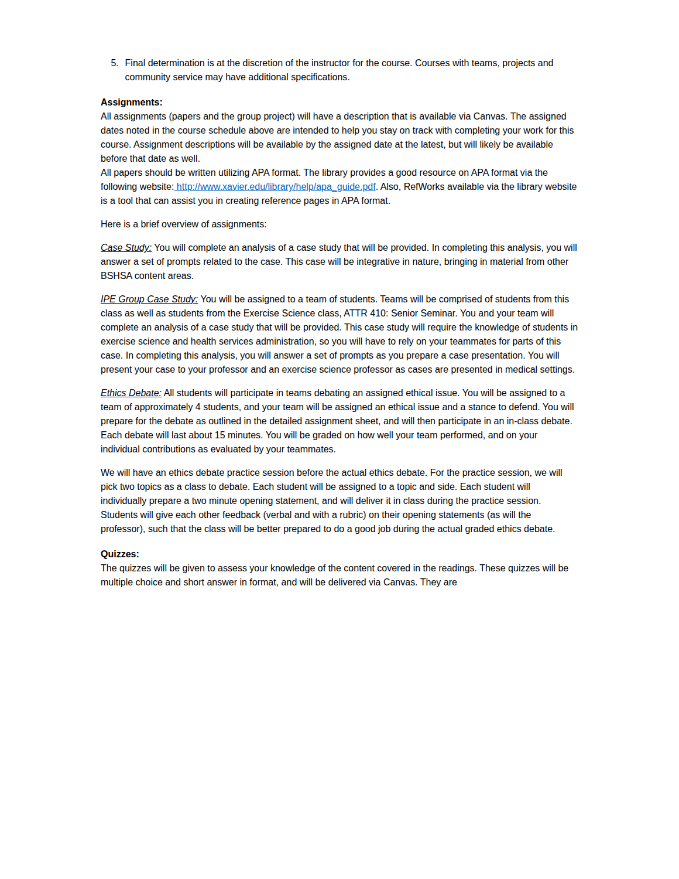Final determination is at the discretion of the instructor for the course. Courses with teams, projects and community service may have additional specifications.
Assignments:
All assignments (papers and the group project) will have a description that is available via Canvas. The assigned dates noted in the course schedule above are intended to help you stay on track with completing your work for this course. Assignment descriptions will be available by the assigned date at the latest, but will likely be available before that date as well.
All papers should be written utilizing APA format. The library provides a good resource on APA format via the following website: http://www.xavier.edu/library/help/apa_guide.pdf. Also, RefWorks available via the library website is a tool that can assist you in creating reference pages in APA format.
Here is a brief overview of assignments:
Case Study: You will complete an analysis of a case study that will be provided. In completing this analysis, you will answer a set of prompts related to the case. This case will be integrative in nature, bringing in material from other BSHSA content areas.
IPE Group Case Study: You will be assigned to a team of students. Teams will be comprised of students from this class as well as students from the Exercise Science class, ATTR 410: Senior Seminar. You and your team will complete an analysis of a case study that will be provided. This case study will require the knowledge of students in exercise science and health services administration, so you will have to rely on your teammates for parts of this case. In completing this analysis, you will answer a set of prompts as you prepare a case presentation. You will present your case to your professor and an exercise science professor as cases are presented in medical settings.
Ethics Debate: All students will participate in teams debating an assigned ethical issue. You will be assigned to a team of approximately 4 students, and your team will be assigned an ethical issue and a stance to defend. You will prepare for the debate as outlined in the detailed assignment sheet, and will then participate in an in-class debate. Each debate will last about 15 minutes. You will be graded on how well your team performed, and on your individual contributions as evaluated by your teammates.
We will have an ethics debate practice session before the actual ethics debate. For the practice session, we will pick two topics as a class to debate. Each student will be assigned to a topic and side. Each student will individually prepare a two minute opening statement, and will deliver it in class during the practice session. Students will give each other feedback (verbal and with a rubric) on their opening statements (as will the professor), such that the class will be better prepared to do a good job during the actual graded ethics debate.
Quizzes:
The quizzes will be given to assess your knowledge of the content covered in the readings. These quizzes will be multiple choice and short answer in format, and will be delivered via Canvas. They are